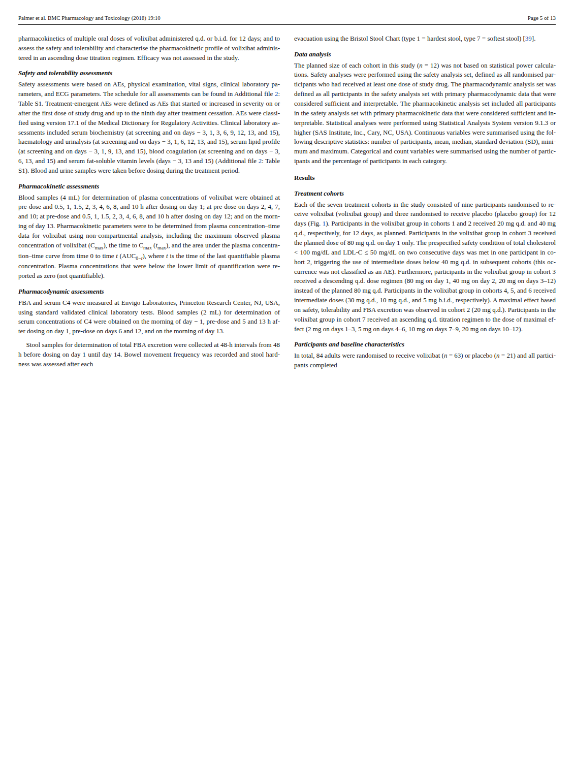Palmer et al. BMC Pharmacology and Toxicology (2018) 19:10 Page 5 of 13
pharmacokinetics of multiple oral doses of volixibat administered q.d. or b.i.d. for 12 days; and to assess the safety and tolerability and characterise the pharmacokinetic profile of volixibat administered in an ascending dose titration regimen. Efficacy was not assessed in the study.
Safety and tolerability assessments
Safety assessments were based on AEs, physical examination, vital signs, clinical laboratory parameters, and ECG parameters. The schedule for all assessments can be found in Additional file 2: Table S1. Treatment-emergent AEs were defined as AEs that started or increased in severity on or after the first dose of study drug and up to the ninth day after treatment cessation. AEs were classified using version 17.1 of the Medical Dictionary for Regulatory Activities. Clinical laboratory assessments included serum biochemistry (at screening and on days − 3, 1, 3, 6, 9, 12, 13, and 15), haematology and urinalysis (at screening and on days − 3, 1, 6, 12, 13, and 15), serum lipid profile (at screening and on days − 3, 1, 9, 13, and 15), blood coagulation (at screening and on days − 3, 6, 13, and 15) and serum fat-soluble vitamin levels (days − 3, 13 and 15) (Additional file 2: Table S1). Blood and urine samples were taken before dosing during the treatment period.
Pharmacokinetic assessments
Blood samples (4 mL) for determination of plasma concentrations of volixibat were obtained at pre-dose and 0.5, 1, 1.5, 2, 3, 4, 6, 8, and 10 h after dosing on day 1; at pre-dose on days 2, 4, 7, and 10; at pre-dose and 0.5, 1, 1.5, 2, 3, 4, 6, 8, and 10 h after dosing on day 12; and on the morning of day 13. Pharmacokinetic parameters were to be determined from plasma concentration–time data for volixibat using non-compartmental analysis, including the maximum observed plasma concentration of volixibat (Cmax), the time to Cmax (tmax), and the area under the plasma concentration–time curve from time 0 to time t (AUC0−t), where t is the time of the last quantifiable plasma concentration. Plasma concentrations that were below the lower limit of quantification were reported as zero (not quantifiable).
Pharmacodynamic assessments
FBA and serum C4 were measured at Envigo Laboratories, Princeton Research Center, NJ, USA, using standard validated clinical laboratory tests. Blood samples (2 mL) for determination of serum concentrations of C4 were obtained on the morning of day − 1, pre-dose and 5 and 13 h after dosing on day 1, pre-dose on days 6 and 12, and on the morning of day 13.
Stool samples for determination of total FBA excretion were collected at 48-h intervals from 48 h before dosing on day 1 until day 14. Bowel movement frequency was recorded and stool hardness was assessed after each
evacuation using the Bristol Stool Chart (type 1 = hardest stool, type 7 = softest stool) [39].
Data analysis
The planned size of each cohort in this study (n = 12) was not based on statistical power calculations. Safety analyses were performed using the safety analysis set, defined as all randomised participants who had received at least one dose of study drug. The pharmacodynamic analysis set was defined as all participants in the safety analysis set with primary pharmacodynamic data that were considered sufficient and interpretable. The pharmacokinetic analysis set included all participants in the safety analysis set with primary pharmacokinetic data that were considered sufficient and interpretable. Statistical analyses were performed using Statistical Analysis System version 9.1.3 or higher (SAS Institute, Inc., Cary, NC, USA). Continuous variables were summarised using the following descriptive statistics: number of participants, mean, median, standard deviation (SD), minimum and maximum. Categorical and count variables were summarised using the number of participants and the percentage of participants in each category.
Results
Treatment cohorts
Each of the seven treatment cohorts in the study consisted of nine participants randomised to receive volixibat (volixibat group) and three randomised to receive placebo (placebo group) for 12 days (Fig. 1). Participants in the volixibat group in cohorts 1 and 2 received 20 mg q.d. and 40 mg q.d., respectively, for 12 days, as planned. Participants in the volixibat group in cohort 3 received the planned dose of 80 mg q.d. on day 1 only. The prespecified safety condition of total cholesterol < 100 mg/dL and LDL-C ≤ 50 mg/dL on two consecutive days was met in one participant in cohort 2, triggering the use of intermediate doses below 40 mg q.d. in subsequent cohorts (this occurrence was not classified as an AE). Furthermore, participants in the volixibat group in cohort 3 received a descending q.d. dose regimen (80 mg on day 1, 40 mg on day 2, 20 mg on days 3–12) instead of the planned 80 mg q.d. Participants in the volixibat group in cohorts 4, 5, and 6 received intermediate doses (30 mg q.d., 10 mg q.d., and 5 mg b.i.d., respectively). A maximal effect based on safety, tolerability and FBA excretion was observed in cohort 2 (20 mg q.d.). Participants in the volixibat group in cohort 7 received an ascending q.d. titration regimen to the dose of maximal effect (2 mg on days 1–3, 5 mg on days 4–6, 10 mg on days 7–9, 20 mg on days 10–12).
Participants and baseline characteristics
In total, 84 adults were randomised to receive volixibat (n = 63) or placebo (n = 21) and all participants completed